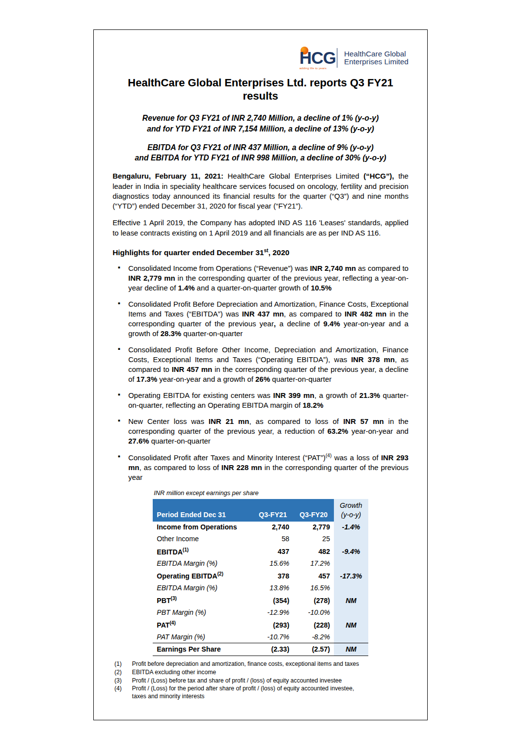HCG adding life to years
HealthCare Global Enterprises Limited
HealthCare Global Enterprises Ltd. reports Q3 FY21 results
Revenue for Q3 FY21 of INR 2,740 Million, a decline of 1% (y-o-y)
and for YTD FY21 of INR 7,154 Million, a decline of 13% (y-o-y)
EBITDA for Q3 FY21 of INR 437 Million, a decline of 9% (y-o-y)
and EBITDA for YTD FY21 of INR 998 Million, a decline of 30% (y-o-y)
Bengaluru, February 11, 2021: HealthCare Global Enterprises Limited (“HCG”), the leader in India in speciality healthcare services focused on oncology, fertility and precision diagnostics today announced its financial results for the quarter (“Q3”) and nine months (“YTD”) ended December 31, 2020 for fiscal year (“FY21”).
Effective 1 April 2019, the Company has adopted IND AS 116 'Leases' standards, applied to lease contracts existing on 1 April 2019 and all financials are as per IND AS 116.
Highlights for quarter ended December 31st, 2020
Consolidated Income from Operations (“Revenue”) was INR 2,740 mn as compared to INR 2,779 mn in the corresponding quarter of the previous year, reflecting a year-on-year decline of 1.4% and a quarter-on-quarter growth of 10.5%
Consolidated Profit Before Depreciation and Amortization, Finance Costs, Exceptional Items and Taxes (“EBITDA”) was INR 437 mn, as compared to INR 482 mn in the corresponding quarter of the previous year, a decline of 9.4% year-on-year and a growth of 28.3% quarter-on-quarter
Consolidated Profit Before Other Income, Depreciation and Amortization, Finance Costs, Exceptional Items and Taxes (“Operating EBITDA”), was INR 378 mn, as compared to INR 457 mn in the corresponding quarter of the previous year, a decline of 17.3% year-on-year and a growth of 26% quarter-on-quarter
Operating EBITDA for existing centers was INR 399 mn, a growth of 21.3% quarter-on-quarter, reflecting an Operating EBITDA margin of 18.2%
New Center loss was INR 21 mn, as compared to loss of INR 57 mn in the corresponding quarter of the previous year, a reduction of 63.2% year-on-year and 27.6% quarter-on-quarter
Consolidated Profit after Taxes and Minority Interest (“PAT”)(4) was a loss of INR 293 mn, as compared to loss of INR 228 mn in the corresponding quarter of the previous year
INR million except earnings per share
| Period Ended Dec 31 | Q3-FY21 | Q3-FY20 | Growth (y-o-y) |
| --- | --- | --- | --- |
| Income from Operations | 2,740 | 2,779 | -1.4% |
| Other Income | 58 | 25 | |
| EBITDA (1) | 437 | 482 | -9.4% |
| EBITDA Margin (%) | 15.6% | 17.2% | |
| Operating EBITDA (2) | 378 | 457 | -17.3% |
| EBITDA Margin (%) | 13.8% | 16.5% | |
| PBT (3) | (354) | (278) | NM |
| PBT Margin (%) | -12.9% | -10.0% | |
| PAT (4) | (293) | (228) | NM |
| PAT Margin (%) | -10.7% | -8.2% | |
| Earnings Per Share | (2.33) | (2.57) | NM |
Profit before depreciation and amortization, finance costs, exceptional items and taxes
EBITDA excluding other income
Profit / (Loss) before tax and share of profit / (loss) of equity accounted investee
Profit / (Loss) for the period after share of profit / (loss) of equity accounted investee,taxes and minority interests